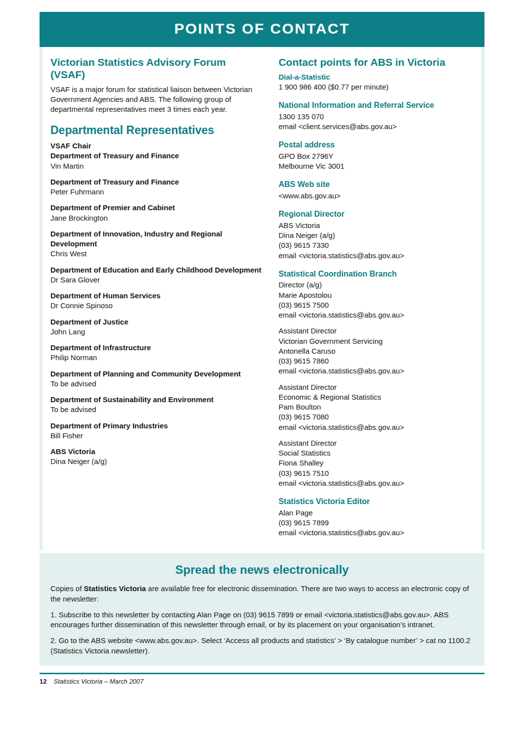POINTS OF CONTACT
Victorian Statistics Advisory Forum (VSAF)
VSAF is a major forum for statistical liaison between Victorian Government Agencies and ABS. The following group of departmental representatives meet 3 times each year.
Departmental Representatives
VSAF Chair
Department of Treasury and Finance
Vin Martin
Department of Treasury and Finance
Peter Fuhrmann
Department of Premier and Cabinet
Jane Brockington
Department of Innovation, Industry and Regional Development
Chris West
Department of Education and Early Childhood Development
Dr Sara Glover
Department of Human Services
Dr Connie Spinoso
Department of Justice
John Lang
Department of Infrastructure
Philip Norman
Department of Planning and Community Development
To be advised
Department of Sustainability and Environment
To be advised
Department of Primary Industries
Bill Fisher
ABS Victoria
Dina Neiger (a/g)
Contact points for ABS in Victoria
Dial-a-Statistic
1 900 986 400 ($0.77 per minute)
National Information and Referral Service
1300 135 070
email <client.services@abs.gov.au>
Postal address
GPO Box 2796Y
Melbourne Vic 3001
ABS Web site
<www.abs.gov.au>
Regional Director
ABS Victoria
Dina Neiger (a/g)
(03) 9615 7330
email <victoria.statistics@abs.gov.au>
Statistical Coordination Branch
Director (a/g)
Marie Apostolou
(03) 9615 7500
email <victoria.statistics@abs.gov.au>
Assistant Director
Victorian Government Servicing
Antonella Caruso
(03) 9615 7860
email <victoria.statistics@abs.gov.au>
Assistant Director
Economic & Regional Statistics
Pam Boulton
(03) 9615 7080
email <victoria.statistics@abs.gov.au>
Assistant Director
Social Statistics
Fiona Shalley
(03) 9615 7510
email <victoria.statistics@abs.gov.au>
Statistics Victoria Editor
Alan Page
(03) 9615 7899
email <victoria.statistics@abs.gov.au>
Spread the news electronically
Copies of Statistics Victoria are available free for electronic dissemination. There are two ways to access an electronic copy of the newsletter:
1. Subscribe to this newsletter by contacting Alan Page on (03) 9615 7899 or email <victoria.statistics@abs.gov.au>. ABS encourages further dissemination of this newsletter through email, or by its placement on your organisation’s intranet.
2. Go to the ABS website <www.abs.gov.au>. Select ‘Access all products and statistics’ > ‘By catalogue number’ > cat no 1100.2 (Statistics Victoria newsletter).
12 Statistics Victoria – March 2007